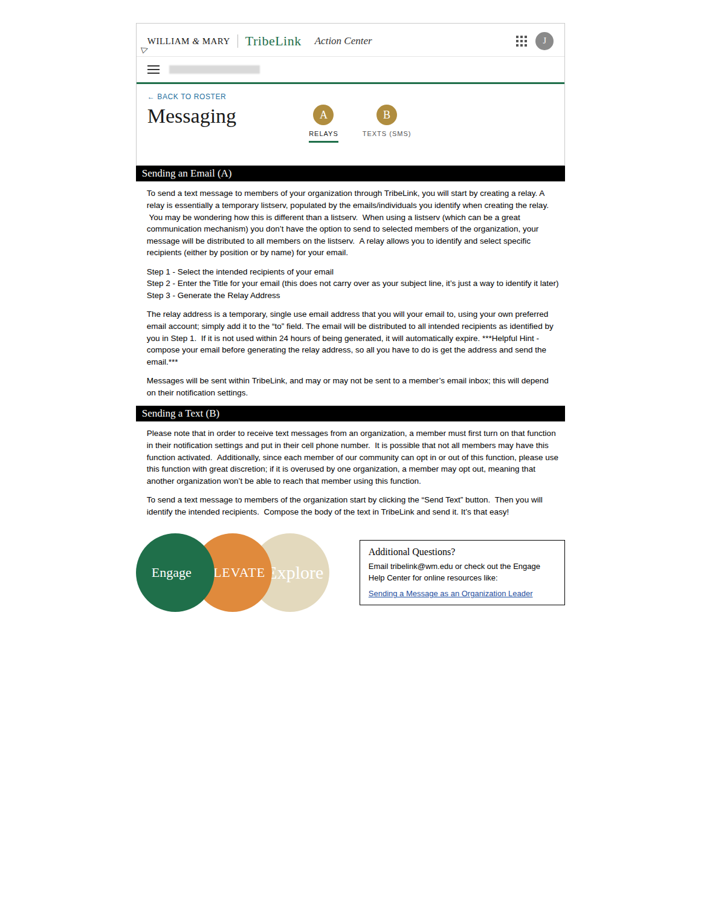WILLIAM & MARY TribeLink Action Center
J
▷
← BACK TO ROSTER
Messaging
A
RELAYS
B
TEXTS (SMS)
Sending an Email (A)
To send a text message to members of your organization through TribeLink, you will start by creating a relay. A relay is essentially a temporary listserv, populated by the emails/individuals you identify when creating the relay. You may be wondering how this is different than a listserv. When using a listserv (which can be a great communication mechanism) you don’t have the option to send to selected members of the organization, your message will be distributed to all members on the listserv. A relay allows you to identify and select specific recipients (either by position or by name) for your email.
Step 1 - Select the intended recipients of your email
Step 2 - Enter the Title for your email (this does not carry over as your subject line, it’s just a way to identify it later)
Step 3 - Generate the Relay Address
The relay address is a temporary, single use email address that you will your email to, using your own preferred email account; simply add it to the “to” field. The email will be distributed to all intended recipients as identified by you in Step 1. If it is not used within 24 hours of being generated, it will automatically expire. ***Helpful Hint - compose your email before generating the relay address, so all you have to do is get the address and send the email.***
Messages will be sent within TribeLink, and may or may not be sent to a member’s email inbox; this will depend on their notification settings.
Sending a Text (B)
Please note that in order to receive text messages from an organization, a member must first turn on that function in their notification settings and put in their cell phone number. It is possible that not all members may have this function activated. Additionally, since each member of our community can opt in or out of this function, please use this function with great discretion; if it is overused by one organization, a member may opt out, meaning that another organization won’t be able to reach that member using this function.
To send a text message to members of the organization start by clicking the “Send Text” button. Then you will identify the intended recipients. Compose the body of the text in TribeLink and send it. It’s that easy!
Engage
Elevate
Explore
Additional Questions?
Email tribelink@wm.edu or check out the Engage Help Center for online resources like:
Sending a Message as an Organization Leader